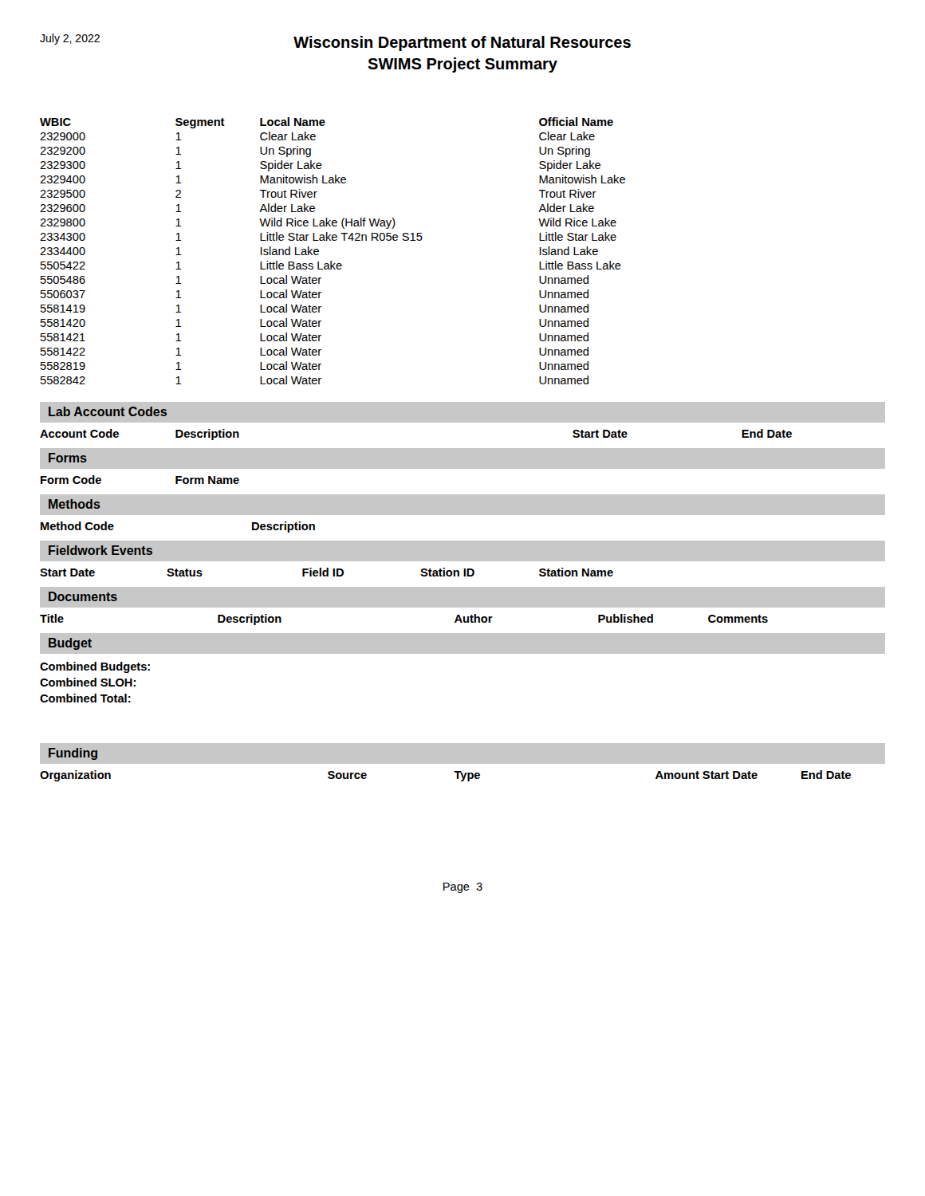July 2, 2022
Wisconsin Department of Natural Resources
SWIMS Project Summary
| WBIC | Segment | Local Name | Official Name |
| --- | --- | --- | --- |
| 2329000 | 1 | Clear Lake | Clear Lake |
| 2329200 | 1 | Un Spring | Un Spring |
| 2329300 | 1 | Spider Lake | Spider Lake |
| 2329400 | 1 | Manitowish Lake | Manitowish Lake |
| 2329500 | 2 | Trout River | Trout River |
| 2329600 | 1 | Alder Lake | Alder Lake |
| 2329800 | 1 | Wild Rice Lake (Half Way) | Wild Rice Lake |
| 2334300 | 1 | Little Star Lake T42n R05e S15 | Little Star Lake |
| 2334400 | 1 | Island Lake | Island Lake |
| 5505422 | 1 | Little Bass Lake | Little Bass Lake |
| 5505486 | 1 | Local Water | Unnamed |
| 5506037 | 1 | Local Water | Unnamed |
| 5581419 | 1 | Local Water | Unnamed |
| 5581420 | 1 | Local Water | Unnamed |
| 5581421 | 1 | Local Water | Unnamed |
| 5581422 | 1 | Local Water | Unnamed |
| 5582819 | 1 | Local Water | Unnamed |
| 5582842 | 1 | Local Water | Unnamed |
Lab Account Codes
| Account Code | Description | Start Date | End Date |
Forms
| Form Code | Form Name |
Methods
| Method Code | Description |
Fieldwork Events
| Start Date | Status | Field ID | Station ID | Station Name |
Documents
| Title | Description | Author | Published | Comments |
Budget
Combined Budgets:
Combined SLOH:
Combined Total:
Funding
| Organization | Source | Type | Amount | Start Date | End Date |
Page 3